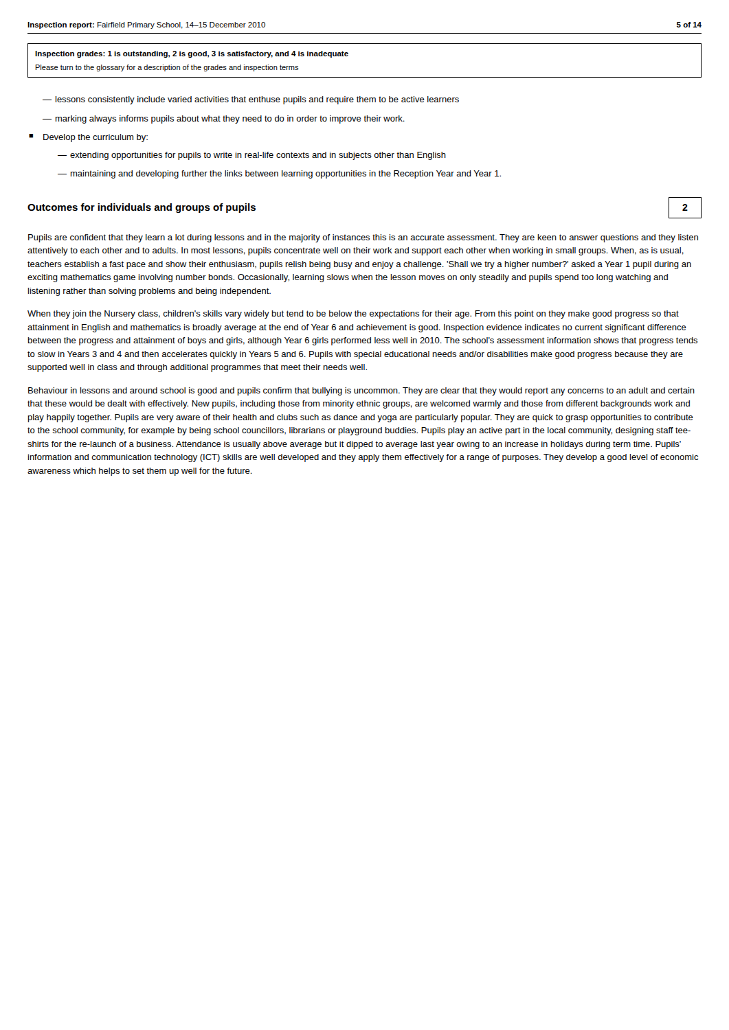Inspection report: Fairfield Primary School, 14–15 December 2010
5 of 14
Inspection grades: 1 is outstanding, 2 is good, 3 is satisfactory, and 4 is inadequate
Please turn to the glossary for a description of the grades and inspection terms
lessons consistently include varied activities that enthuse pupils and require them to be active learners
marking always informs pupils about what they need to do in order to improve their work.
Develop the curriculum by:
extending opportunities for pupils to write in real-life contexts and in subjects other than English
maintaining and developing further the links between learning opportunities in the Reception Year and Year 1.
Outcomes for individuals and groups of pupils
2
Pupils are confident that they learn a lot during lessons and in the majority of instances this is an accurate assessment. They are keen to answer questions and they listen attentively to each other and to adults. In most lessons, pupils concentrate well on their work and support each other when working in small groups. When, as is usual, teachers establish a fast pace and show their enthusiasm, pupils relish being busy and enjoy a challenge. 'Shall we try a higher number?' asked a Year 1 pupil during an exciting mathematics game involving number bonds. Occasionally, learning slows when the lesson moves on only steadily and pupils spend too long watching and listening rather than solving problems and being independent.
When they join the Nursery class, children's skills vary widely but tend to be below the expectations for their age. From this point on they make good progress so that attainment in English and mathematics is broadly average at the end of Year 6 and achievement is good. Inspection evidence indicates no current significant difference between the progress and attainment of boys and girls, although Year 6 girls performed less well in 2010. The school's assessment information shows that progress tends to slow in Years 3 and 4 and then accelerates quickly in Years 5 and 6. Pupils with special educational needs and/or disabilities make good progress because they are supported well in class and through additional programmes that meet their needs well.
Behaviour in lessons and around school is good and pupils confirm that bullying is uncommon. They are clear that they would report any concerns to an adult and certain that these would be dealt with effectively. New pupils, including those from minority ethnic groups, are welcomed warmly and those from different backgrounds work and play happily together. Pupils are very aware of their health and clubs such as dance and yoga are particularly popular. They are quick to grasp opportunities to contribute to the school community, for example by being school councillors, librarians or playground buddies. Pupils play an active part in the local community, designing staff tee-shirts for the re-launch of a business. Attendance is usually above average but it dipped to average last year owing to an increase in holidays during term time. Pupils' information and communication technology (ICT) skills are well developed and they apply them effectively for a range of purposes. They develop a good level of economic awareness which helps to set them up well for the future.